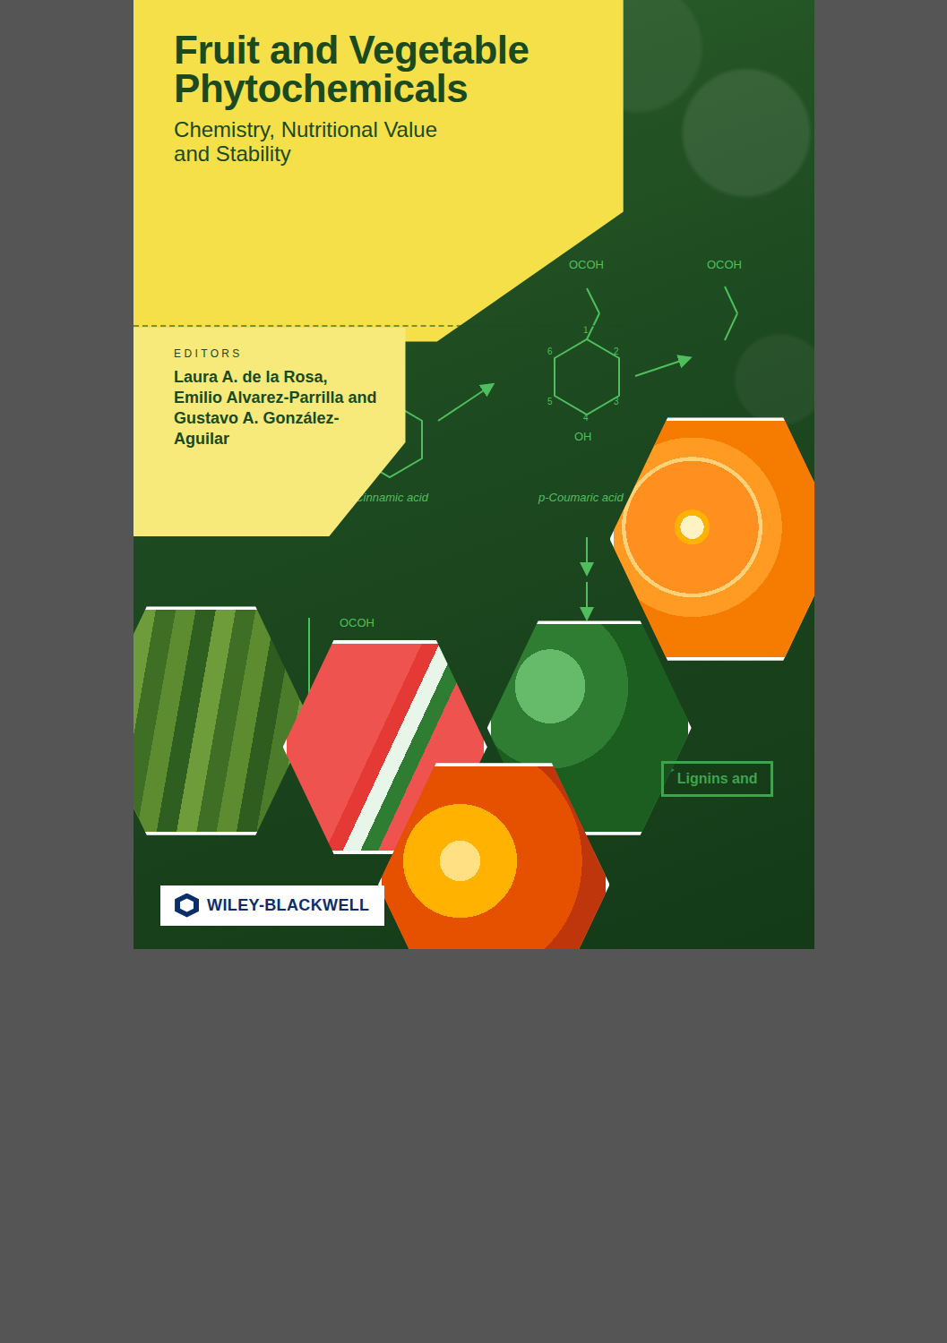ine OH trans-Cinnamic acid 6 2 5 3 4 1 OCOH OH p-Coumaric acid OCOH H₂COH OCOH Con
Lignins and
Fruit and Vegetable
Phytochemicals
Chemistry, Nutritional Value
and Stability
Editors
Laura A. de la Rosa,
Emilio Alvarez-Parrilla and
Gustavo A. González-Aguilar
WILEY-BLACKWELL
Cover illustration shows a biosynthetic pathway from phenylalanine through trans-cinnamic acid and p-coumaric acid toward lignins, alongside photographs of asparagus, watermelon, spinach, oranges and apples.